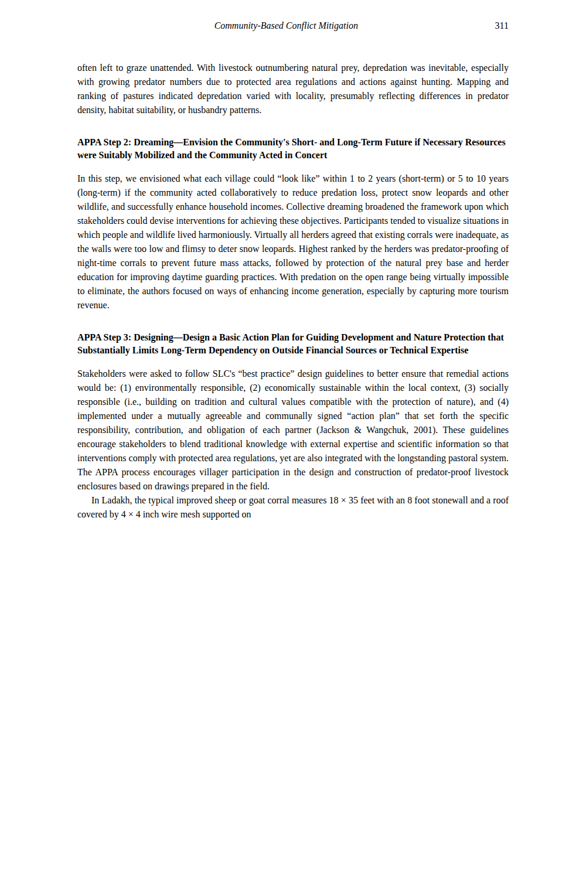Community-Based Conflict Mitigation 311
often left to graze unattended. With livestock outnumbering natural prey, depredation was inevitable, especially with growing predator numbers due to protected area regulations and actions against hunting. Mapping and ranking of pastures indicated depredation varied with locality, presumably reflecting differences in predator density, habitat suitability, or husbandry patterns.
APPA Step 2: Dreaming—Envision the Community's Short- and Long-Term Future if Necessary Resources were Suitably Mobilized and the Community Acted in Concert
In this step, we envisioned what each village could “look like” within 1 to 2 years (short-term) or 5 to 10 years (long-term) if the community acted collaboratively to reduce predation loss, protect snow leopards and other wildlife, and successfully enhance household incomes. Collective dreaming broadened the framework upon which stakeholders could devise interventions for achieving these objectives. Participants tended to visualize situations in which people and wildlife lived harmoniously. Virtually all herders agreed that existing corrals were inadequate, as the walls were too low and flimsy to deter snow leopards. Highest ranked by the herders was predator-proofing of night-time corrals to prevent future mass attacks, followed by protection of the natural prey base and herder education for improving daytime guarding practices. With predation on the open range being virtually impossible to eliminate, the authors focused on ways of enhancing income generation, especially by capturing more tourism revenue.
APPA Step 3: Designing—Design a Basic Action Plan for Guiding Development and Nature Protection that Substantially Limits Long-Term Dependency on Outside Financial Sources or Technical Expertise
Stakeholders were asked to follow SLC's “best practice” design guidelines to better ensure that remedial actions would be: (1) environmentally responsible, (2) economically sustainable within the local context, (3) socially responsible (i.e., building on tradition and cultural values compatible with the protection of nature), and (4) implemented under a mutually agreeable and communally signed “action plan” that set forth the specific responsibility, contribution, and obligation of each partner (Jackson & Wangchuk, 2001). These guidelines encourage stakeholders to blend traditional knowledge with external expertise and scientific information so that interventions comply with protected area regulations, yet are also integrated with the longstanding pastoral system. The APPA process encourages villager participation in the design and construction of predator-proof livestock enclosures based on drawings prepared in the field.
In Ladakh, the typical improved sheep or goat corral measures 18 × 35 feet with an 8 foot stonewall and a roof covered by 4 × 4 inch wire mesh supported on